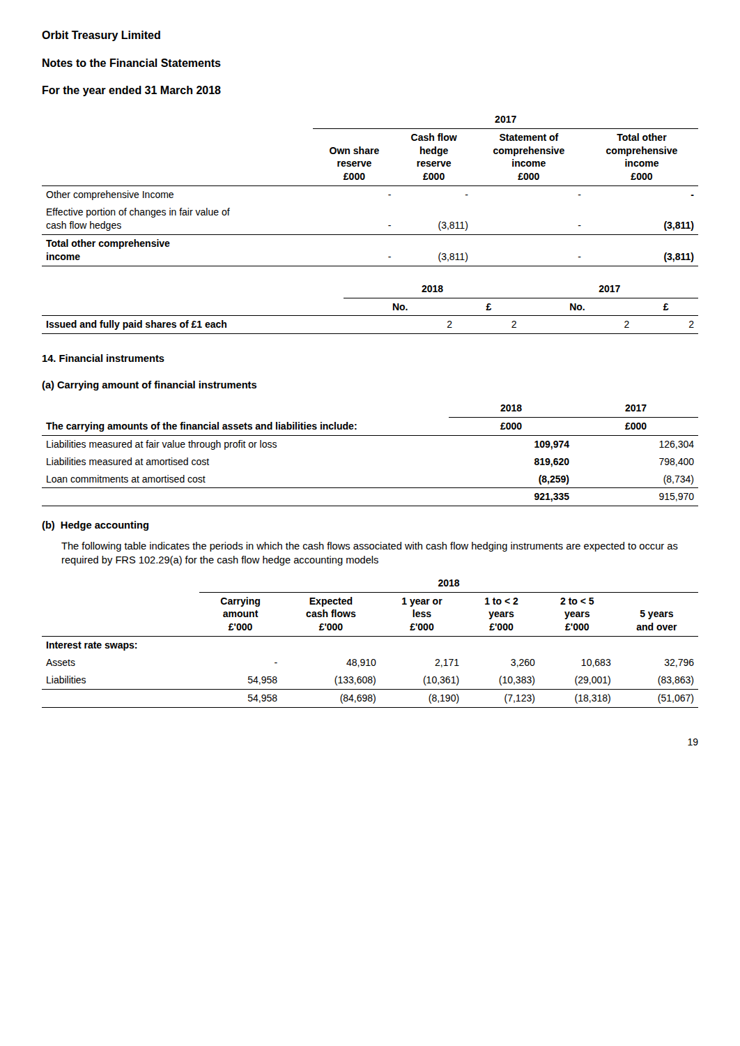Orbit Treasury Limited
Notes to the Financial Statements
For the year ended 31 March 2018
| | 2017 |
| | Own share reserve £000 | Cash flow hedge reserve £000 | Statement of comprehensive income £000 | Total other comprehensive income £000 |
| Other comprehensive Income | - | - | - | - |
| Effective portion of changes in fair value of cash flow hedges | - | (3,811) | - | (3,811) |
| Total other comprehensive income | - | (3,811) | - | (3,811) |
| | 2018 | 2017 |
| | No. | £ | No. | £ |
| Issued and fully paid shares of £1 each | 2 | 2 | 2 | 2 |
14. Financial instruments
(a) Carrying amount of financial instruments
| | 2018 | 2017 |
| The carrying amounts of the financial assets and liabilities include: | £000 | £000 |
| Liabilities measured at fair value through profit or loss | 109,974 | 126,304 |
| Liabilities measured at amortised cost | 819,620 | 798,400 |
| Loan commitments at amortised cost | (8,259) | (8,734) |
| | 921,335 | 915,970 |
(b) Hedge accounting
The following table indicates the periods in which the cash flows associated with cash flow hedging instruments are expected to occur as required by FRS 102.29(a) for the cash flow hedge accounting models
| | 2018 |
| | Carrying amount £'000 | Expected cash flows £'000 | 1 year or less £'000 | 1 to < 2 years £'000 | 2 to < 5 years £'000 | 5 years and over |
| Interest rate swaps: | |
| Assets | - | 48,910 | 2,171 | 3,260 | 10,683 | 32,796 |
| Liabilities | 54,958 | (133,608) | (10,361) | (10,383) | (29,001) | (83,863) |
| | 54,958 | (84,698) | (8,190) | (7,123) | (18,318) | (51,067) |
19